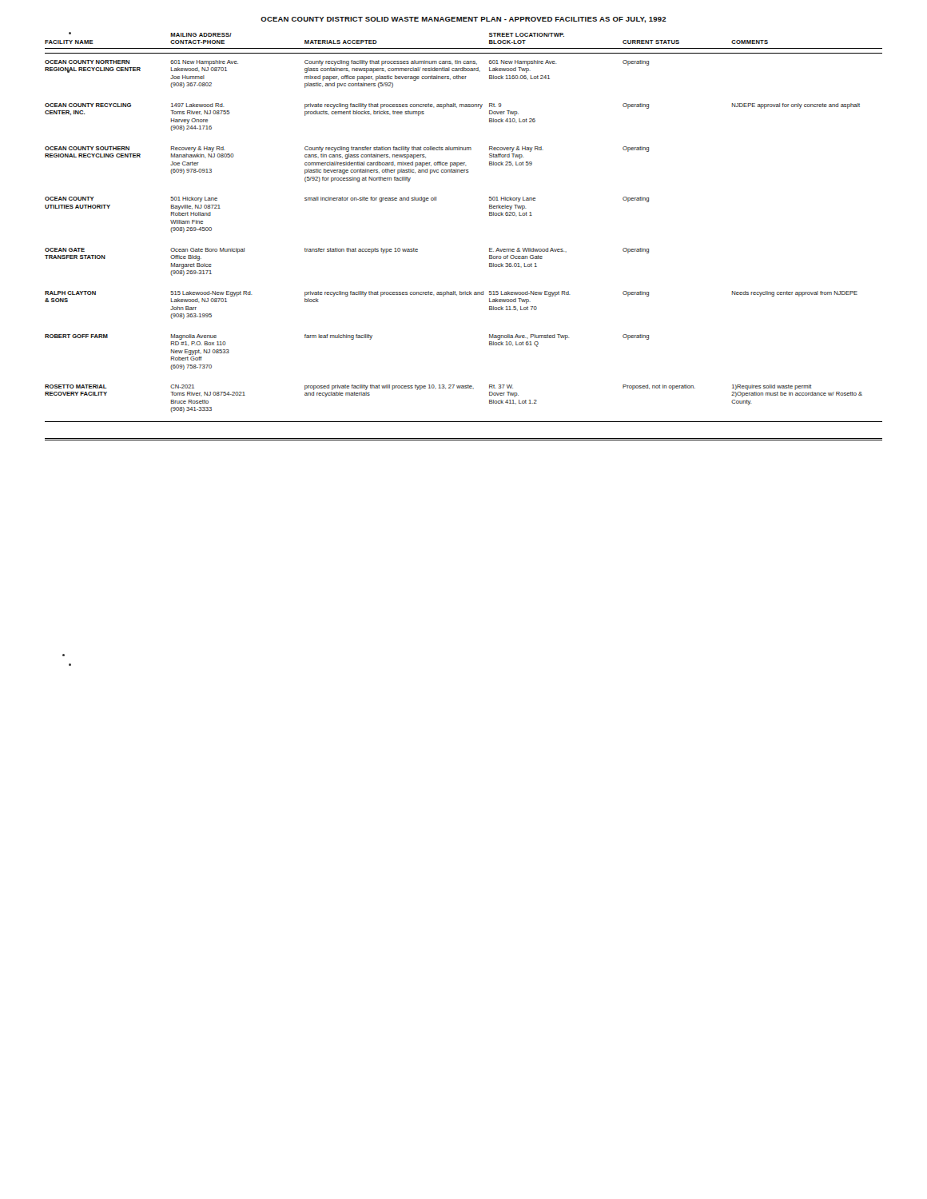OCEAN COUNTY DISTRICT SOLID WASTE MANAGEMENT PLAN - APPROVED FACILITIES AS OF JULY, 1992
| FACILITY NAME | MAILING ADDRESS/ CONTACT-PHONE | MATERIALS ACCEPTED | STREET LOCATION/TWP. BLOCK-LOT | CURRENT STATUS | COMMENTS |
| --- | --- | --- | --- | --- | --- |
| OCEAN COUNTY NORTHERN REGIONAL RECYCLING CENTER | 601 New Hampshire Ave. Lakewood, NJ 08701 Joe Hummel (908) 367-0802 | County recycling facility that processes aluminum cans, tin cans, glass containers, newspapers, commercial/ residential cardboard, mixed paper, office paper, plastic beverage containers, other plastic, and pvc containers (5/92) | 601 New Hampshire Ave. Lakewood Twp. Block 1160.06, Lot 241 | Operating | |
| OCEAN COUNTY RECYCLING CENTER, INC. | 1497 Lakewood Rd. Toms River, NJ 08755 Harvey Onore (908) 244-1716 | private recycling facility that processes concrete, asphalt, masonry products, cement blocks, bricks, tree stumps | Rt. 9 Dover Twp. Block 410, Lot 26 | Operating | NJDEPE approval for only concrete and asphalt |
| OCEAN COUNTY SOUTHERN REGIONAL RECYCLING CENTER | Recovery & Hay Rd. Manahawkin, NJ 08050 Joe Carter (609) 978-0913 | County recycling transfer station facility that collects aluminum cans, tin cans, glass containers, newspapers, commercial/residential cardboard, mixed paper, office paper, plastic beverage containers, other plastic, and pvc containers (5/92) for processing at Northern facility | Recovery & Hay Rd. Stafford Twp. Block 25, Lot 59 | Operating | |
| OCEAN COUNTY UTILITIES AUTHORITY | 501 Hickory Lane Bayville, NJ 08721 Robert Holland William Fine (908) 269-4500 | small incinerator on-site for grease and sludge oil | 501 Hickory Lane Berkeley Twp. Block 620, Lot 1 | Operating | |
| OCEAN GATE TRANSFER STATION | Ocean Gate Boro Municipal Office Bldg. Margaret Boice (908) 269-3171 | transfer station that accepts type 10 waste | E. Averne & Wildwood Aves., Boro of Ocean Gate Block 36.01, Lot 1 | Operating | |
| RALPH CLAYTON & SONS | 515 Lakewood-New Egypt Rd. Lakewood, NJ 08701 John Barr (908) 363-1995 | private recycling facility that processes concrete, asphalt, brick and block | 515 Lakewood-New Egypt Rd. Lakewood Twp. Block 11.5, Lot 70 | Operating | Needs recycling center approval from NJDEPE |
| ROBERT GOFF FARM | Magnolia Avenue RD #1, P.O. Box 110 New Egypt, NJ 08533 Robert Goff (609) 758-7370 | farm leaf mulching facility | Magnolia Ave., Plumsted Twp. Block 10, Lot 61 Q | Operating | |
| ROSETTO MATERIAL RECOVERY FACILITY | CN-2021 Toms River, NJ 08754-2021 Bruce Rosetto (908) 341-3333 | proposed private facility that will process type 10, 13, 27 waste, and recyclable materials | Rt. 37 W. Dover Twp. Block 411, Lot 1.2 | Proposed, not in operation. | 1)Requires solid waste permit 2)Operation must be in accordance w/ Rosetto & County. |